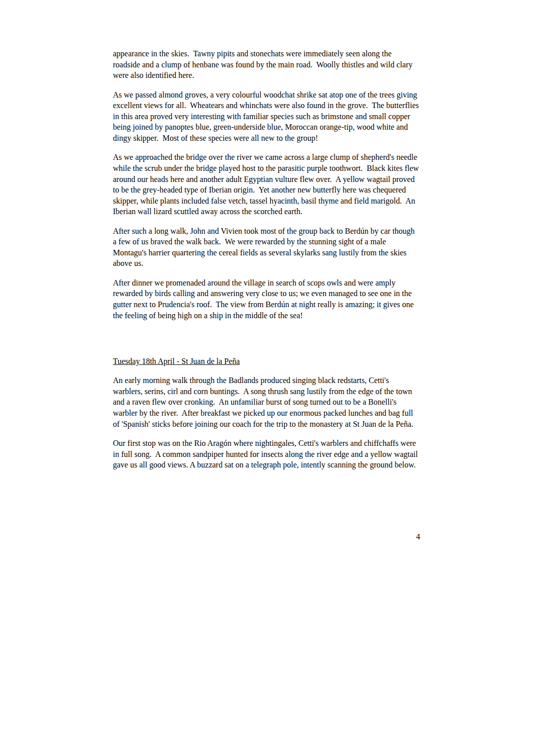appearance in the skies. Tawny pipits and stonechats were immediately seen along the roadside and a clump of henbane was found by the main road. Woolly thistles and wild clary were also identified here.
As we passed almond groves, a very colourful woodchat shrike sat atop one of the trees giving excellent views for all. Wheatears and whinchats were also found in the grove. The butterflies in this area proved very interesting with familiar species such as brimstone and small copper being joined by panoptes blue, green-underside blue, Moroccan orange-tip, wood white and dingy skipper. Most of these species were all new to the group!
As we approached the bridge over the river we came across a large clump of shepherd's needle while the scrub under the bridge played host to the parasitic purple toothwort. Black kites flew around our heads here and another adult Egyptian vulture flew over. A yellow wagtail proved to be the grey-headed type of Iberian origin. Yet another new butterfly here was chequered skipper, while plants included false vetch, tassel hyacinth, basil thyme and field marigold. An Iberian wall lizard scuttled away across the scorched earth.
After such a long walk, John and Vivien took most of the group back to Berdún by car though a few of us braved the walk back. We were rewarded by the stunning sight of a male Montagu's harrier quartering the cereal fields as several skylarks sang lustily from the skies above us.
After dinner we promenaded around the village in search of scops owls and were amply rewarded by birds calling and answering very close to us; we even managed to see one in the gutter next to Prudencia's roof. The view from Berdún at night really is amazing; it gives one the feeling of being high on a ship in the middle of the sea!
Tuesday 18th April - St Juan de la Peña
An early morning walk through the Badlands produced singing black redstarts, Cetti's warblers, serins, cirl and corn buntings. A song thrush sang lustily from the edge of the town and a raven flew over cronking. An unfamiliar burst of song turned out to be a Bonelli's warbler by the river. After breakfast we picked up our enormous packed lunches and bag full of 'Spanish' sticks before joining our coach for the trip to the monastery at St Juan de la Peña.
Our first stop was on the Rio Aragón where nightingales, Cetti's warblers and chiffchaffs were in full song. A common sandpiper hunted for insects along the river edge and a yellow wagtail gave us all good views. A buzzard sat on a telegraph pole, intently scanning the ground below.
4